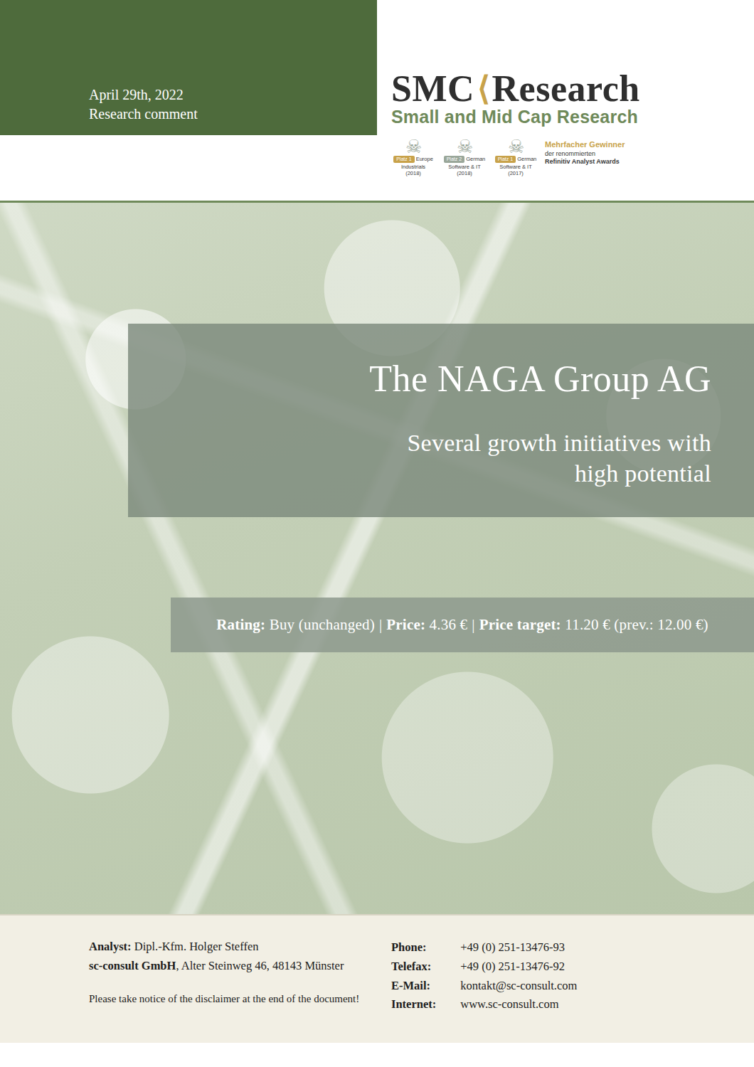April 29th, 2022
Research comment
SMC⟨Research
Small and Mid Cap Research
☠ Platz 1 Europe
Industrials
(2018)
☠ Platz 2 German
Software & IT
(2018)
☠ Platz 1 German
Software & IT
(2017)
Mehrfacher Gewinner der renommierten Refinitiv Analyst Awards
The NAGA Group AG
Several growth initiatives with
high potential
Rating: Buy (unchanged)|Price: 4.36 €|Price target: 11.20 € (prev.: 12.00 €)
Analyst: Dipl.-Kfm. Holger Steffen
sc-consult GmbH, Alter Steinweg 46, 48143 Münster
Please take notice of the disclaimer at the end of the document!
| Phone: | +49 (0) 251-13476-93 |
| Telefax: | +49 (0) 251-13476-92 |
| E-Mail: | kontakt@sc-consult.com |
| Internet: | www.sc-consult.com |